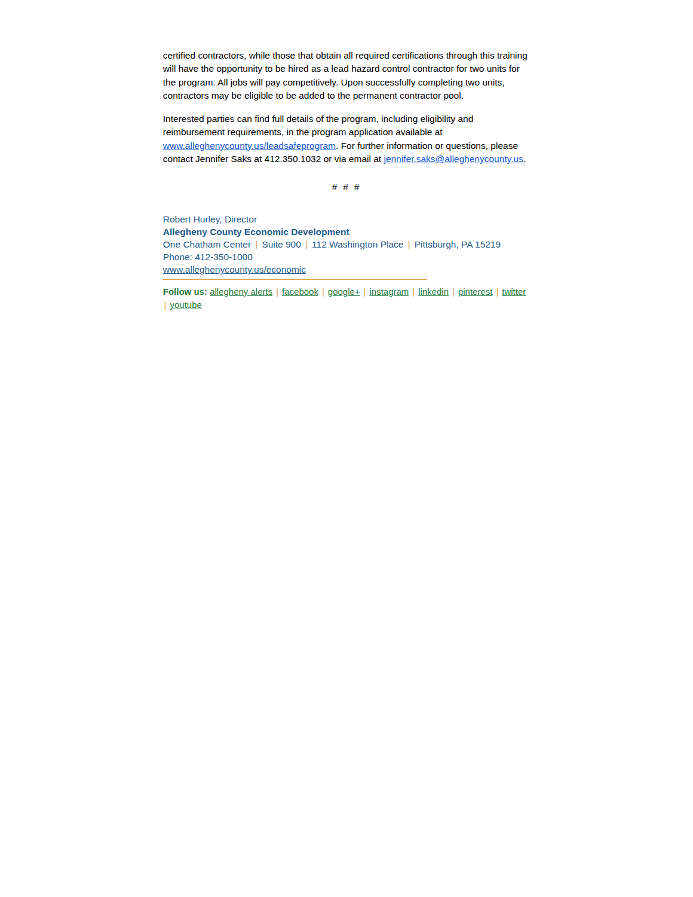certified contractors, while those that obtain all required certifications through this training will have the opportunity to be hired as a lead hazard control contractor for two units for the program. All jobs will pay competitively. Upon successfully completing two units, contractors may be eligible to be added to the permanent contractor pool.
Interested parties can find full details of the program, including eligibility and reimbursement requirements, in the program application available at www.alleghenycounty.us/leadsafeprogram. For further information or questions, please contact Jennifer Saks at 412.350.1032 or via email at jennifer.saks@alleghenycounty.us.
# # #
Robert Hurley, Director
Allegheny County Economic Development
One Chatham Center | Suite 900 | 112 Washington Place | Pittsburgh, PA 15219
Phone: 412-350-1000
www.alleghenycounty.us/economic
Follow us: allegheny alerts | facebook | google+ | instagram | linkedin | pinterest | twitter | youtube